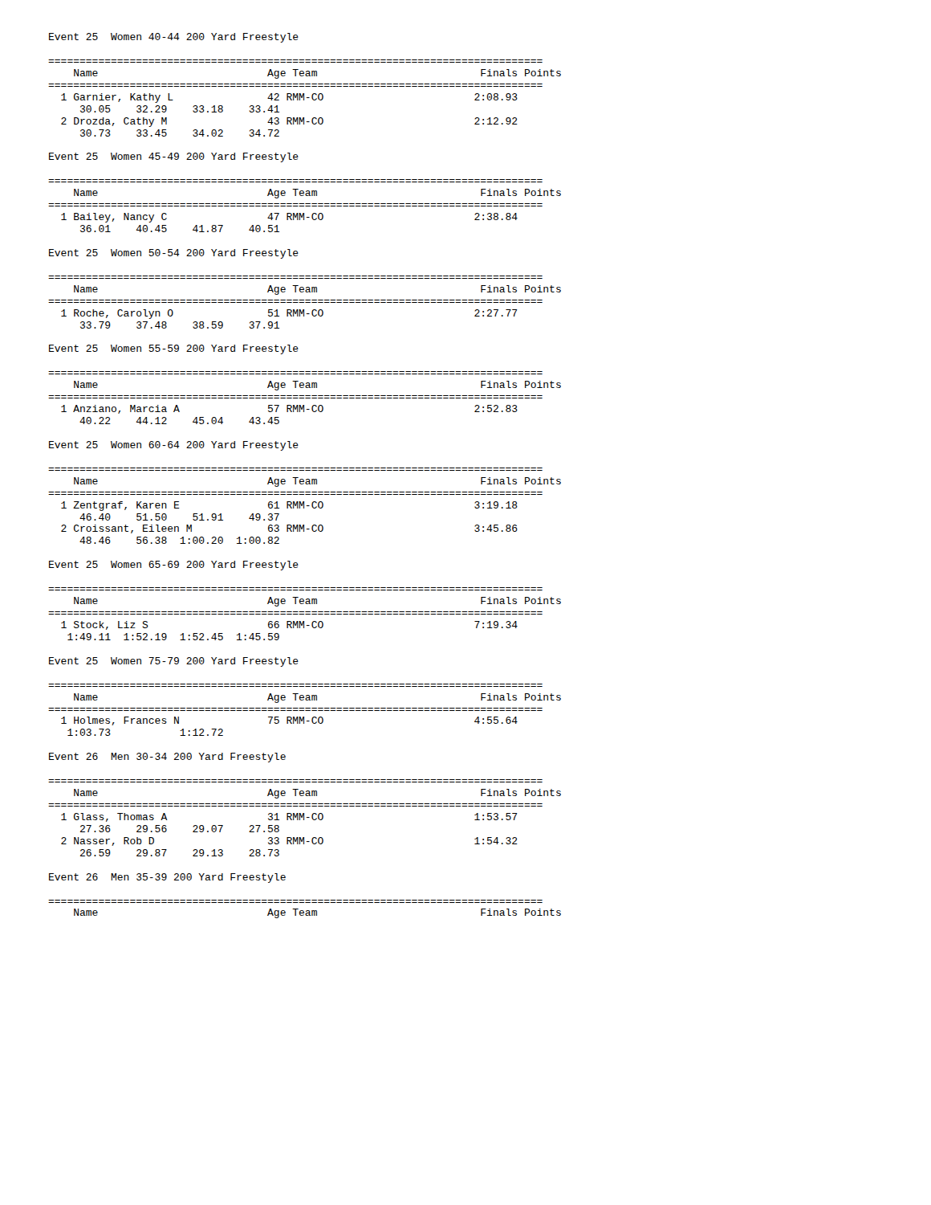Event 25  Women 40-44 200 Yard Freestyle

===============================================================================
    Name                           Age Team                          Finals Points
===============================================================================
  1 Garnier, Kathy L               42 RMM-CO                        2:08.93
     30.05    32.29    33.18    33.41
  2 Drozda, Cathy M                43 RMM-CO                        2:12.92
     30.73    33.45    34.02    34.72

Event 25  Women 45-49 200 Yard Freestyle

===============================================================================
    Name                           Age Team                          Finals Points
===============================================================================
  1 Bailey, Nancy C                47 RMM-CO                        2:38.84
     36.01    40.45    41.87    40.51

Event 25  Women 50-54 200 Yard Freestyle

===============================================================================
    Name                           Age Team                          Finals Points
===============================================================================
  1 Roche, Carolyn O               51 RMM-CO                        2:27.77
     33.79    37.48    38.59    37.91

Event 25  Women 55-59 200 Yard Freestyle

===============================================================================
    Name                           Age Team                          Finals Points
===============================================================================
  1 Anziano, Marcia A              57 RMM-CO                        2:52.83
     40.22    44.12    45.04    43.45

Event 25  Women 60-64 200 Yard Freestyle

===============================================================================
    Name                           Age Team                          Finals Points
===============================================================================
  1 Zentgraf, Karen E              61 RMM-CO                        3:19.18
     46.40    51.50    51.91    49.37
  2 Croissant, Eileen M            63 RMM-CO                        3:45.86
     48.46    56.38  1:00.20  1:00.82

Event 25  Women 65-69 200 Yard Freestyle

===============================================================================
    Name                           Age Team                          Finals Points
===============================================================================
  1 Stock, Liz S                   66 RMM-CO                        7:19.34
   1:49.11  1:52.19  1:52.45  1:45.59

Event 25  Women 75-79 200 Yard Freestyle

===============================================================================
    Name                           Age Team                          Finals Points
===============================================================================
  1 Holmes, Frances N              75 RMM-CO                        4:55.64
   1:03.73           1:12.72

Event 26  Men 30-34 200 Yard Freestyle

===============================================================================
    Name                           Age Team                          Finals Points
===============================================================================
  1 Glass, Thomas A                31 RMM-CO                        1:53.57
     27.36    29.56    29.07    27.58
  2 Nasser, Rob D                  33 RMM-CO                        1:54.32
     26.59    29.87    29.13    28.73

Event 26  Men 35-39 200 Yard Freestyle

===============================================================================
    Name                           Age Team                          Finals Points